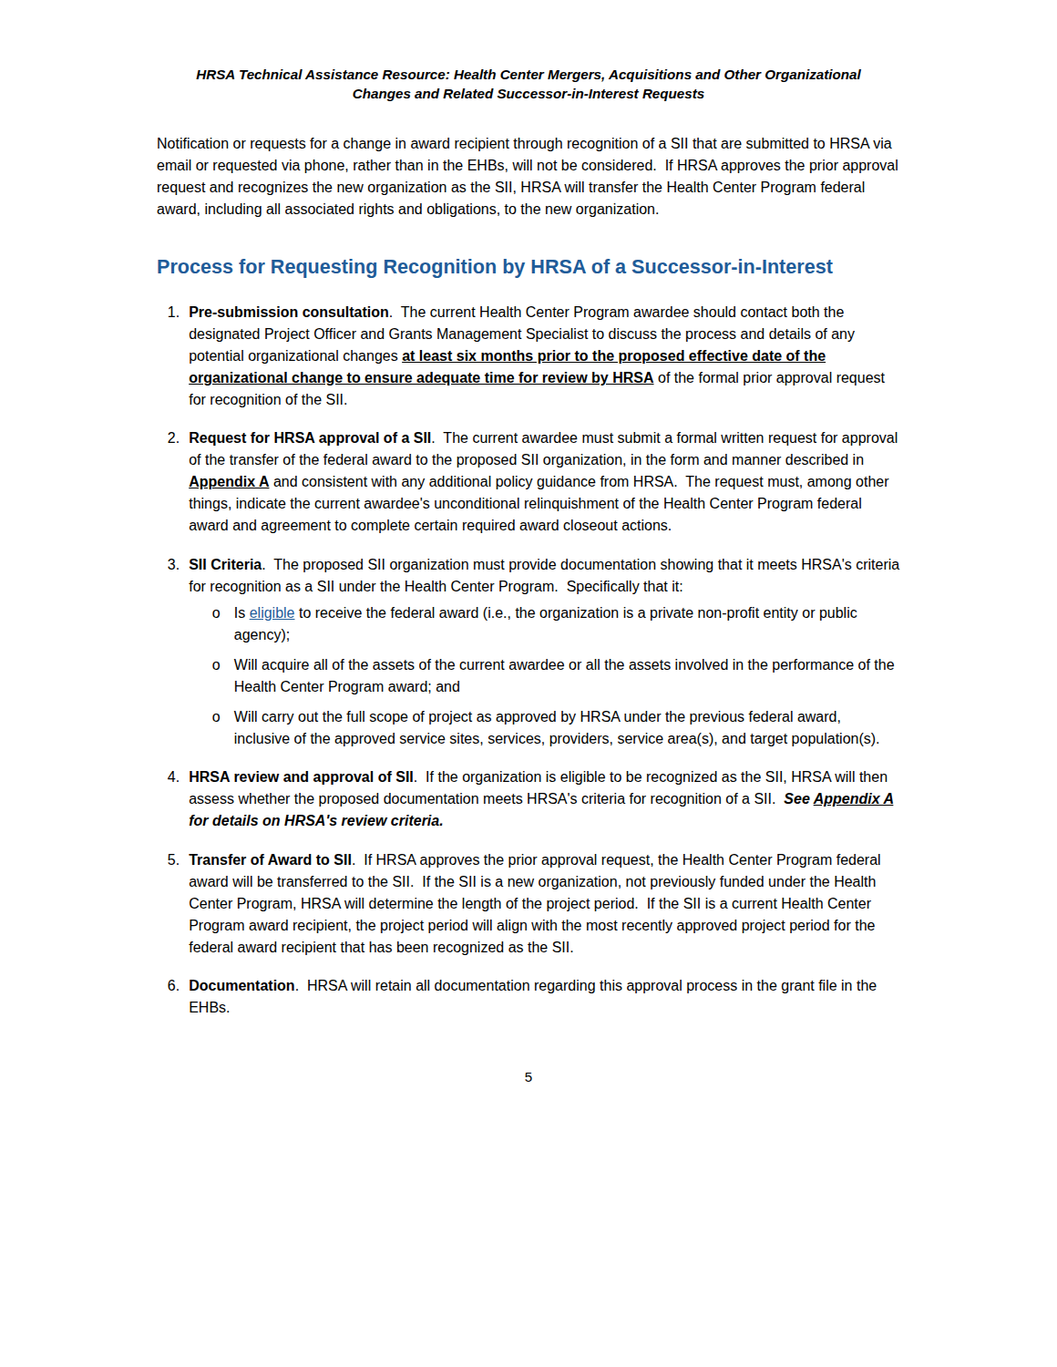HRSA Technical Assistance Resource: Health Center Mergers, Acquisitions and Other Organizational
Changes and Related Successor-in-Interest Requests
Notification or requests for a change in award recipient through recognition of a SII that are submitted to HRSA via email or requested via phone, rather than in the EHBs, will not be considered. If HRSA approves the prior approval request and recognizes the new organization as the SII, HRSA will transfer the Health Center Program federal award, including all associated rights and obligations, to the new organization.
Process for Requesting Recognition by HRSA of a Successor-in-Interest
Pre-submission consultation. The current Health Center Program awardee should contact both the designated Project Officer and Grants Management Specialist to discuss the process and details of any potential organizational changes at least six months prior to the proposed effective date of the organizational change to ensure adequate time for review by HRSA of the formal prior approval request for recognition of the SII.
Request for HRSA approval of a SII. The current awardee must submit a formal written request for approval of the transfer of the federal award to the proposed SII organization, in the form and manner described in Appendix A and consistent with any additional policy guidance from HRSA. The request must, among other things, indicate the current awardee's unconditional relinquishment of the Health Center Program federal award and agreement to complete certain required award closeout actions.
SII Criteria. The proposed SII organization must provide documentation showing that it meets HRSA's criteria for recognition as a SII under the Health Center Program. Specifically that it:
Is eligible to receive the federal award (i.e., the organization is a private non-profit entity or public agency);
Will acquire all of the assets of the current awardee or all the assets involved in the performance of the Health Center Program award; and
Will carry out the full scope of project as approved by HRSA under the previous federal award, inclusive of the approved service sites, services, providers, service area(s), and target population(s).
HRSA review and approval of SII. If the organization is eligible to be recognized as the SII, HRSA will then assess whether the proposed documentation meets HRSA's criteria for recognition of a SII. See Appendix A for details on HRSA's review criteria.
Transfer of Award to SII. If HRSA approves the prior approval request, the Health Center Program federal award will be transferred to the SII. If the SII is a new organization, not previously funded under the Health Center Program, HRSA will determine the length of the project period. If the SII is a current Health Center Program award recipient, the project period will align with the most recently approved project period for the federal award recipient that has been recognized as the SII.
Documentation. HRSA will retain all documentation regarding this approval process in the grant file in the EHBs.
5